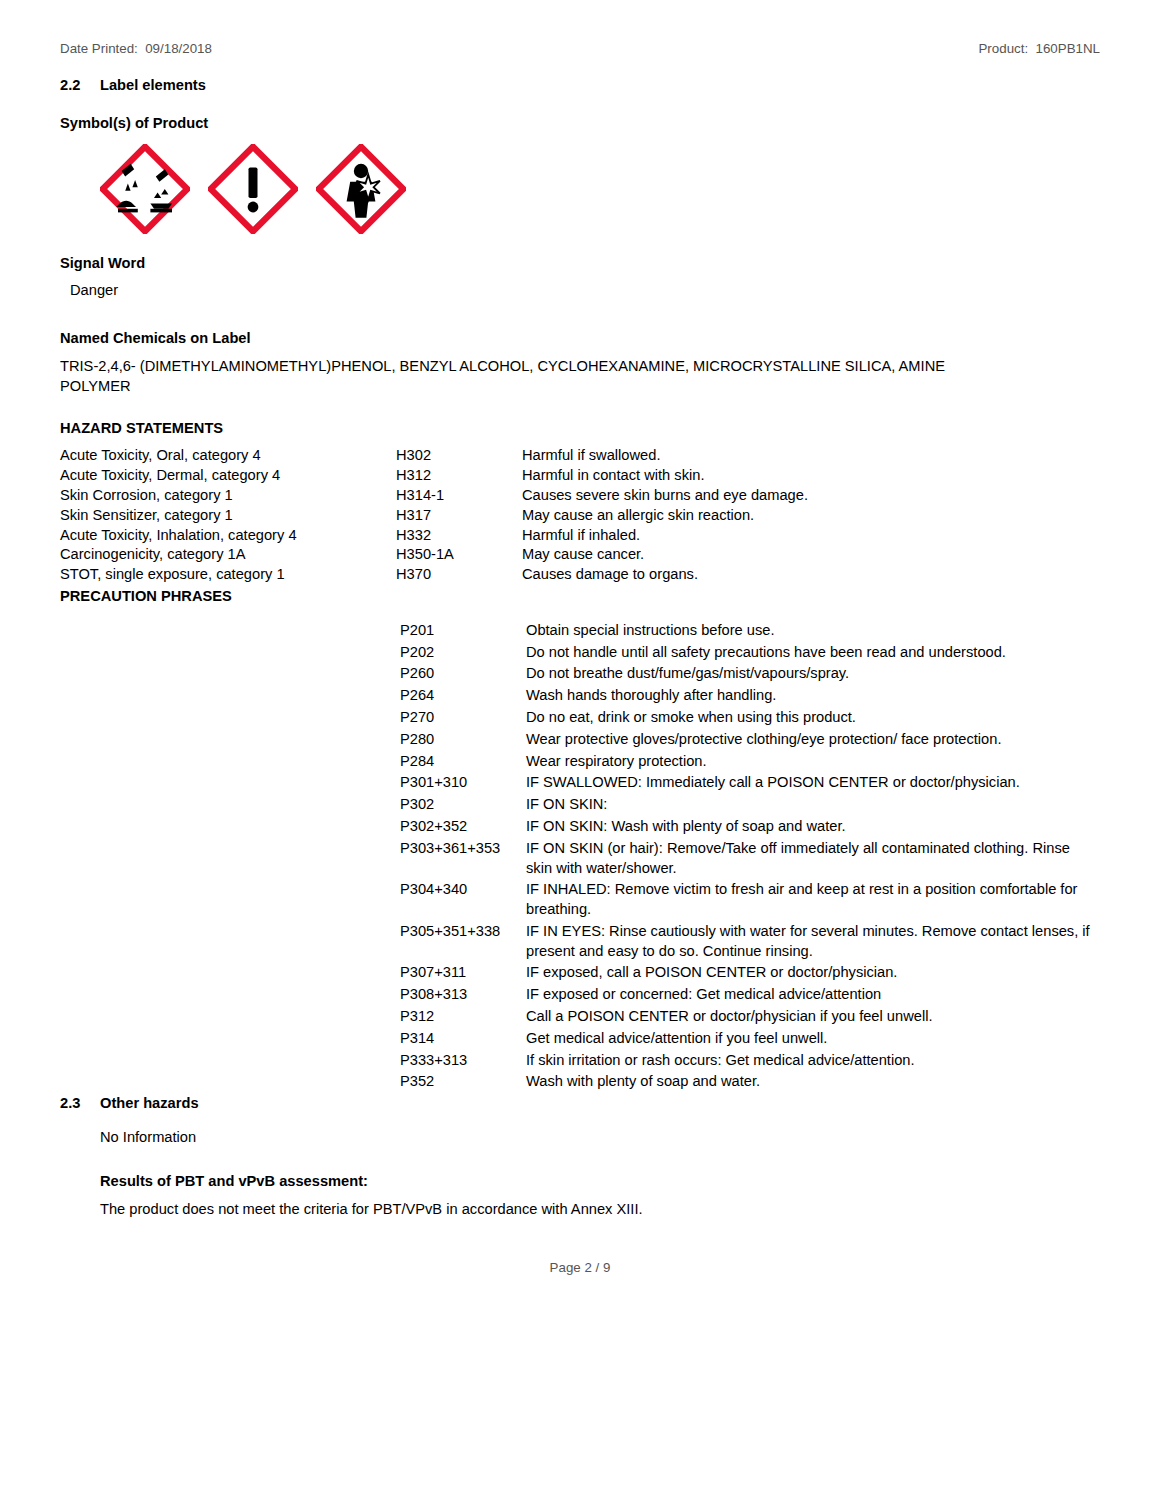Date Printed: 09/18/2018
Product: 160PB1NL
2.2 Label elements
Symbol(s) of Product
Signal Word
Danger
Named Chemicals on Label
TRIS-2,4,6- (DIMETHYLAMINOMETHYL)PHENOL, BENZYL ALCOHOL, CYCLOHEXANAMINE, MICROCRYSTALLINE SILICA, AMINE POLYMER
HAZARD STATEMENTS
| Acute Toxicity, Oral, category 4 | H302 | Harmful if swallowed. |
| Acute Toxicity, Dermal, category 4 | H312 | Harmful in contact with skin. |
| Skin Corrosion, category 1 | H314-1 | Causes severe skin burns and eye damage. |
| Skin Sensitizer, category 1 | H317 | May cause an allergic skin reaction. |
| Acute Toxicity, Inhalation, category 4 | H332 | Harmful if inhaled. |
| Carcinogenicity, category 1A | H350-1A | May cause cancer. |
| STOT, single exposure, category 1 | H370 | Causes damage to organs. |
PRECAUTION PHRASES
| P201 | Obtain special instructions before use. |
| P202 | Do not handle until all safety precautions have been read and understood. |
| P260 | Do not breathe dust/fume/gas/mist/vapours/spray. |
| P264 | Wash hands thoroughly after handling. |
| P270 | Do no eat, drink or smoke when using this product. |
| P280 | Wear protective gloves/protective clothing/eye protection/ face protection. |
| P284 | Wear respiratory protection. |
| P301+310 | IF SWALLOWED: Immediately call a POISON CENTER or doctor/physician. |
| P302 | IF ON SKIN: |
| P302+352 | IF ON SKIN: Wash with plenty of soap and water. |
| P303+361+353 | IF ON SKIN (or hair): Remove/Take off immediately all contaminated clothing. Rinse skin with water/shower. |
| P304+340 | IF INHALED: Remove victim to fresh air and keep at rest in a position comfortable for breathing. |
| P305+351+338 | IF IN EYES: Rinse cautiously with water for several minutes. Remove contact lenses, if present and easy to do so. Continue rinsing. |
| P307+311 | IF exposed, call a POISON CENTER or doctor/physician. |
| P308+313 | IF exposed or concerned: Get medical advice/attention |
| P312 | Call a POISON CENTER or doctor/physician if you feel unwell. |
| P314 | Get medical advice/attention if you feel unwell. |
| P333+313 | If skin irritation or rash occurs: Get medical advice/attention. |
| P352 | Wash with plenty of soap and water. |
2.3 Other hazards
No Information
Results of PBT and vPvB assessment:
The product does not meet the criteria for PBT/VPvB in accordance with Annex XIII.
Page 2 / 9